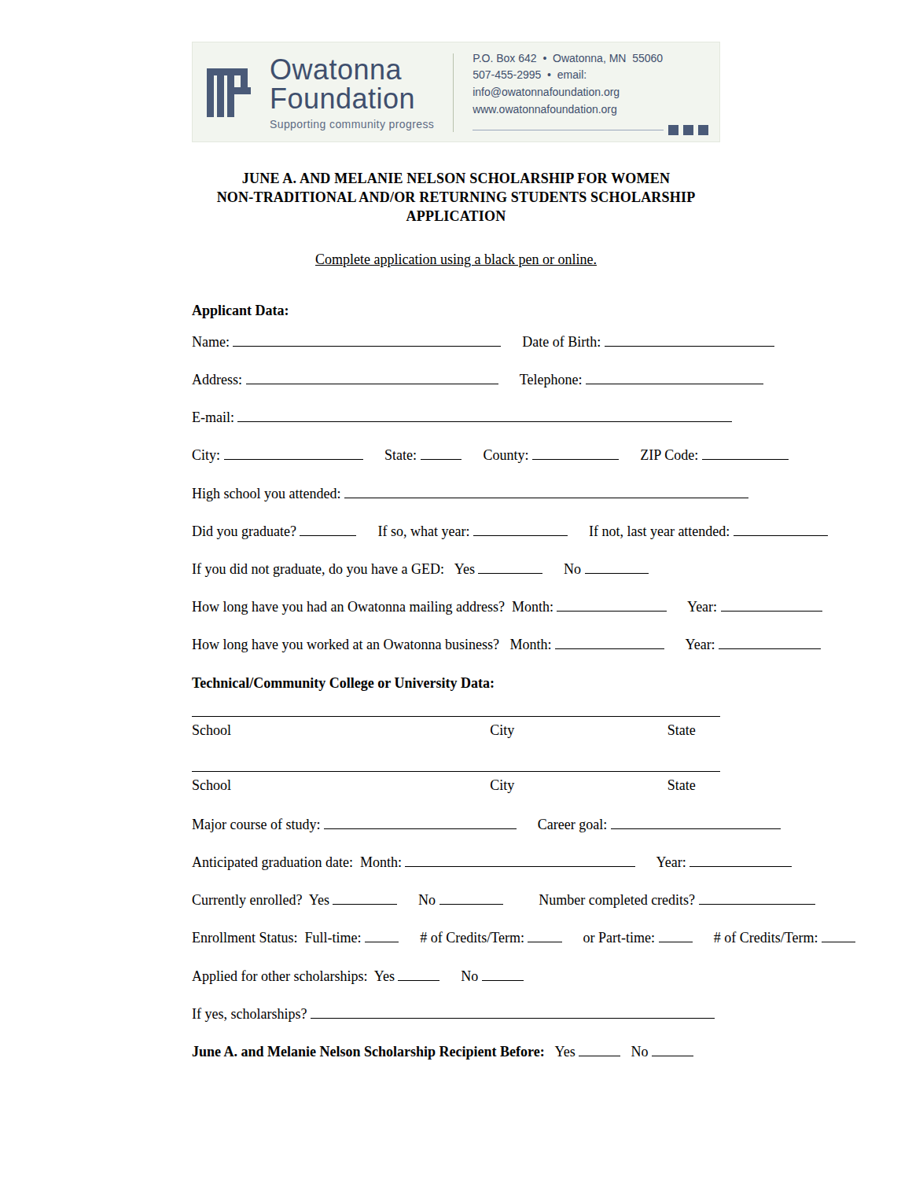Owatonna Foundation Supporting community progress
P.O. Box 642 • Owatonna, MN 55060
507-455-2995 • email: info@owatonnafoundation.org
www.owatonnafoundation.org
June A. and Melanie Nelson Scholarship for Women
Non-Traditional and/or Returning Students Scholarship Application
Complete application using a black pen or online.
Applicant Data:
Name: Date of Birth:
Address: Telephone:
E-mail:
City: State: County: ZIP Code:
High school you attended:
Did you graduate? If so, what year: If not, last year attended:
If you did not graduate, do you have a GED: Yes No
How long have you had an Owatonna mailing address? Month: Year:
How long have you worked at an Owatonna business? Month: Year:
Technical/Community College or University Data:
School
City
State
School
City
State
Major course of study: Career goal:
Anticipated graduation date: Month: Year:
Currently enrolled? Yes No Number completed credits?
Enrollment Status: Full-time: # of Credits/Term: or Part-time: # of Credits/Term:
Applied for other scholarships: Yes No
If yes, scholarships?
June A. and Melanie Nelson Scholarship Recipient Before: Yes No